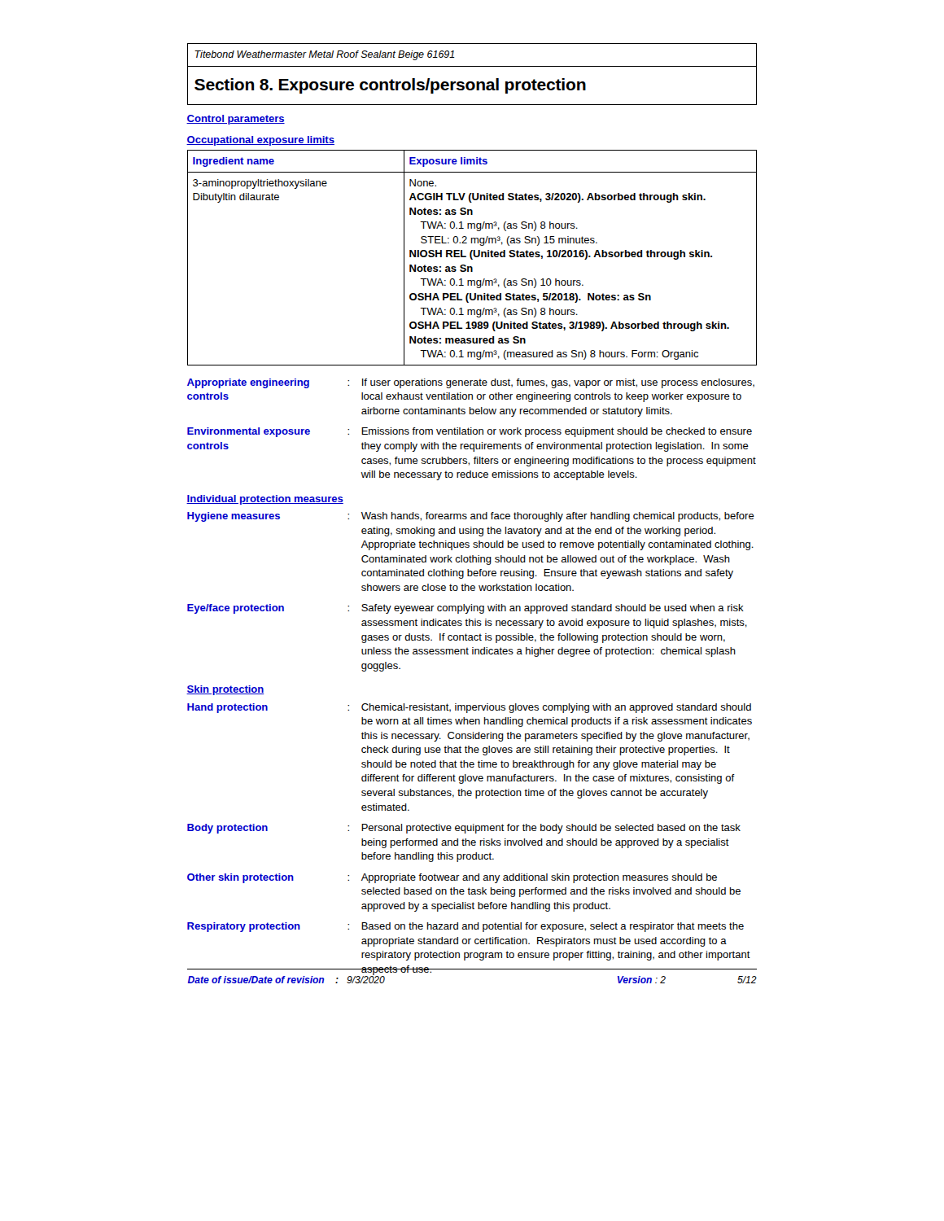Titebond Weathermaster Metal Roof Sealant Beige 61691
Section 8. Exposure controls/personal protection
Control parameters
Occupational exposure limits
| Ingredient name | Exposure limits |
| --- | --- |
| 3-aminopropyltriethoxysilane Dibutyltin dilaurate | None. ACGIH TLV (United States, 3/2020). Absorbed through skin. Notes: as Sn TWA: 0.1 mg/m³, (as Sn) 8 hours. STEL: 0.2 mg/m³, (as Sn) 15 minutes. NIOSH REL (United States, 10/2016). Absorbed through skin. Notes: as Sn TWA: 0.1 mg/m³, (as Sn) 10 hours. OSHA PEL (United States, 5/2018). Notes: as Sn TWA: 0.1 mg/m³, (as Sn) 8 hours. OSHA PEL 1989 (United States, 3/1989). Absorbed through skin. Notes: measured as Sn TWA: 0.1 mg/m³, (measured as Sn) 8 hours. Form: Organic |
| Appropriate engineering controls | : | If user operations generate dust, fumes, gas, vapor or mist, use process enclosures, local exhaust ventilation or other engineering controls to keep worker exposure to airborne contaminants below any recommended or statutory limits. |
| Environmental exposure controls | : | Emissions from ventilation or work process equipment should be checked to ensure they comply with the requirements of environmental protection legislation. In some cases, fume scrubbers, filters or engineering modifications to the process equipment will be necessary to reduce emissions to acceptable levels. |
Individual protection measures
| Hygiene measures | : | Wash hands, forearms and face thoroughly after handling chemical products, before eating, smoking and using the lavatory and at the end of the working period. Appropriate techniques should be used to remove potentially contaminated clothing. Contaminated work clothing should not be allowed out of the workplace. Wash contaminated clothing before reusing. Ensure that eyewash stations and safety showers are close to the workstation location. |
| Eye/face protection | : | Safety eyewear complying with an approved standard should be used when a risk assessment indicates this is necessary to avoid exposure to liquid splashes, mists, gases or dusts. If contact is possible, the following protection should be worn, unless the assessment indicates a higher degree of protection: chemical splash goggles. |
Skin protection
| Hand protection | : | Chemical-resistant, impervious gloves complying with an approved standard should be worn at all times when handling chemical products if a risk assessment indicates this is necessary. Considering the parameters specified by the glove manufacturer, check during use that the gloves are still retaining their protective properties. It should be noted that the time to breakthrough for any glove material may be different for different glove manufacturers. In the case of mixtures, consisting of several substances, the protection time of the gloves cannot be accurately estimated. |
| Body protection | : | Personal protective equipment for the body should be selected based on the task being performed and the risks involved and should be approved by a specialist before handling this product. |
| Other skin protection | : | Appropriate footwear and any additional skin protection measures should be selected based on the task being performed and the risks involved and should be approved by a specialist before handling this product. |
| Respiratory protection | : | Based on the hazard and potential for exposure, select a respirator that meets the appropriate standard or certification. Respirators must be used according to a respiratory protection program to ensure proper fitting, training, and other important aspects of use. |
| Date of issue/Date of revision : 9/3/2020 | Version : 2 | 5/12 |